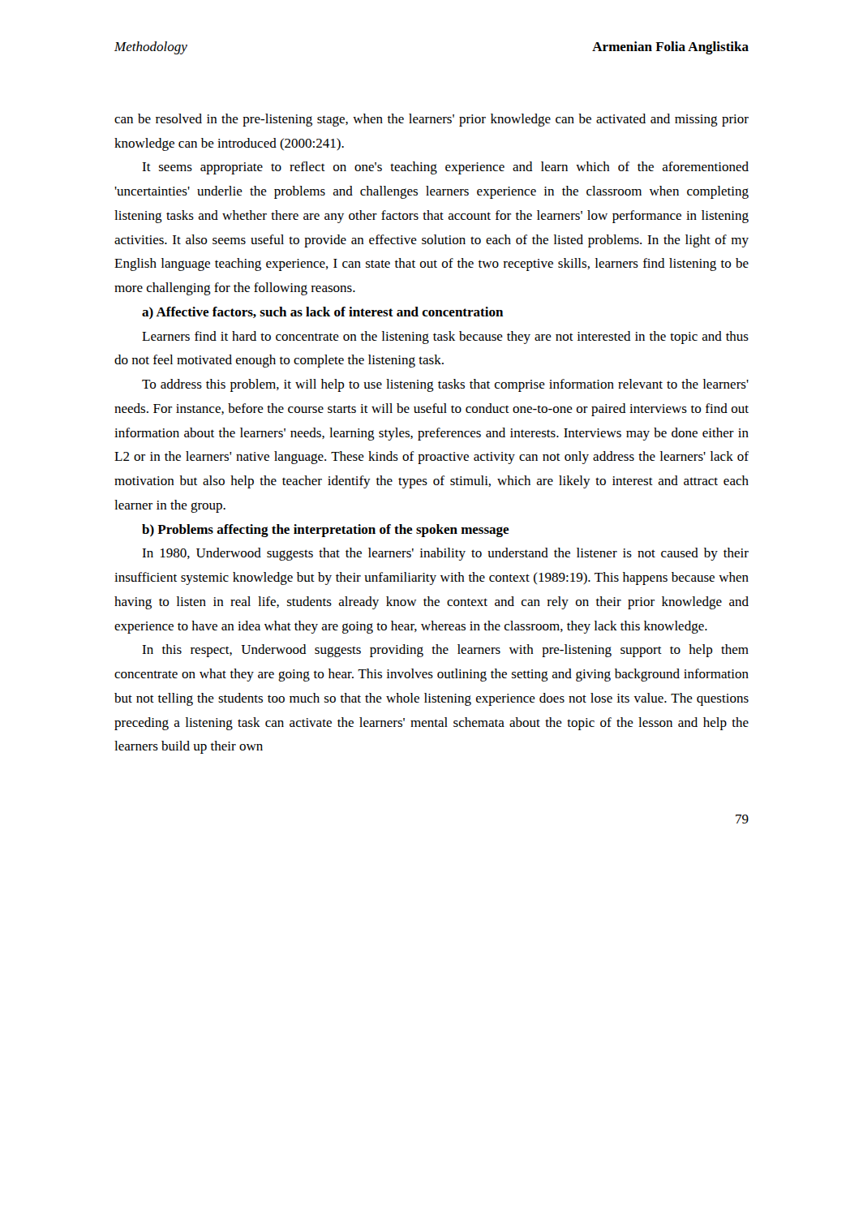Methodology Armenian Folia Anglistika
can be resolved in the pre-listening stage, when the learners' prior knowledge can be activated and missing prior knowledge can be introduced (2000:241).
It seems appropriate to reflect on one's teaching experience and learn which of the aforementioned 'uncertainties' underlie the problems and challenges learners experience in the classroom when completing listening tasks and whether there are any other factors that account for the learners' low performance in listening activities. It also seems useful to provide an effective solution to each of the listed problems. In the light of my English language teaching experience, I can state that out of the two receptive skills, learners find listening to be more challenging for the following reasons.
a) Affective factors, such as lack of interest and concentration
Learners find it hard to concentrate on the listening task because they are not interested in the topic and thus do not feel motivated enough to complete the listening task.
To address this problem, it will help to use listening tasks that comprise information relevant to the learners' needs. For instance, before the course starts it will be useful to conduct one-to-one or paired interviews to find out information about the learners' needs, learning styles, preferences and interests. Interviews may be done either in L2 or in the learners' native language. These kinds of proactive activity can not only address the learners' lack of motivation but also help the teacher identify the types of stimuli, which are likely to interest and attract each learner in the group.
b) Problems affecting the interpretation of the spoken message
In 1980, Underwood suggests that the learners' inability to understand the listener is not caused by their insufficient systemic knowledge but by their unfamiliarity with the context (1989:19). This happens because when having to listen in real life, students already know the context and can rely on their prior knowledge and experience to have an idea what they are going to hear, whereas in the classroom, they lack this knowledge.
In this respect, Underwood suggests providing the learners with pre-listening support to help them concentrate on what they are going to hear. This involves outlining the setting and giving background information but not telling the students too much so that the whole listening experience does not lose its value. The questions preceding a listening task can activate the learners' mental schemata about the topic of the lesson and help the learners build up their own
79